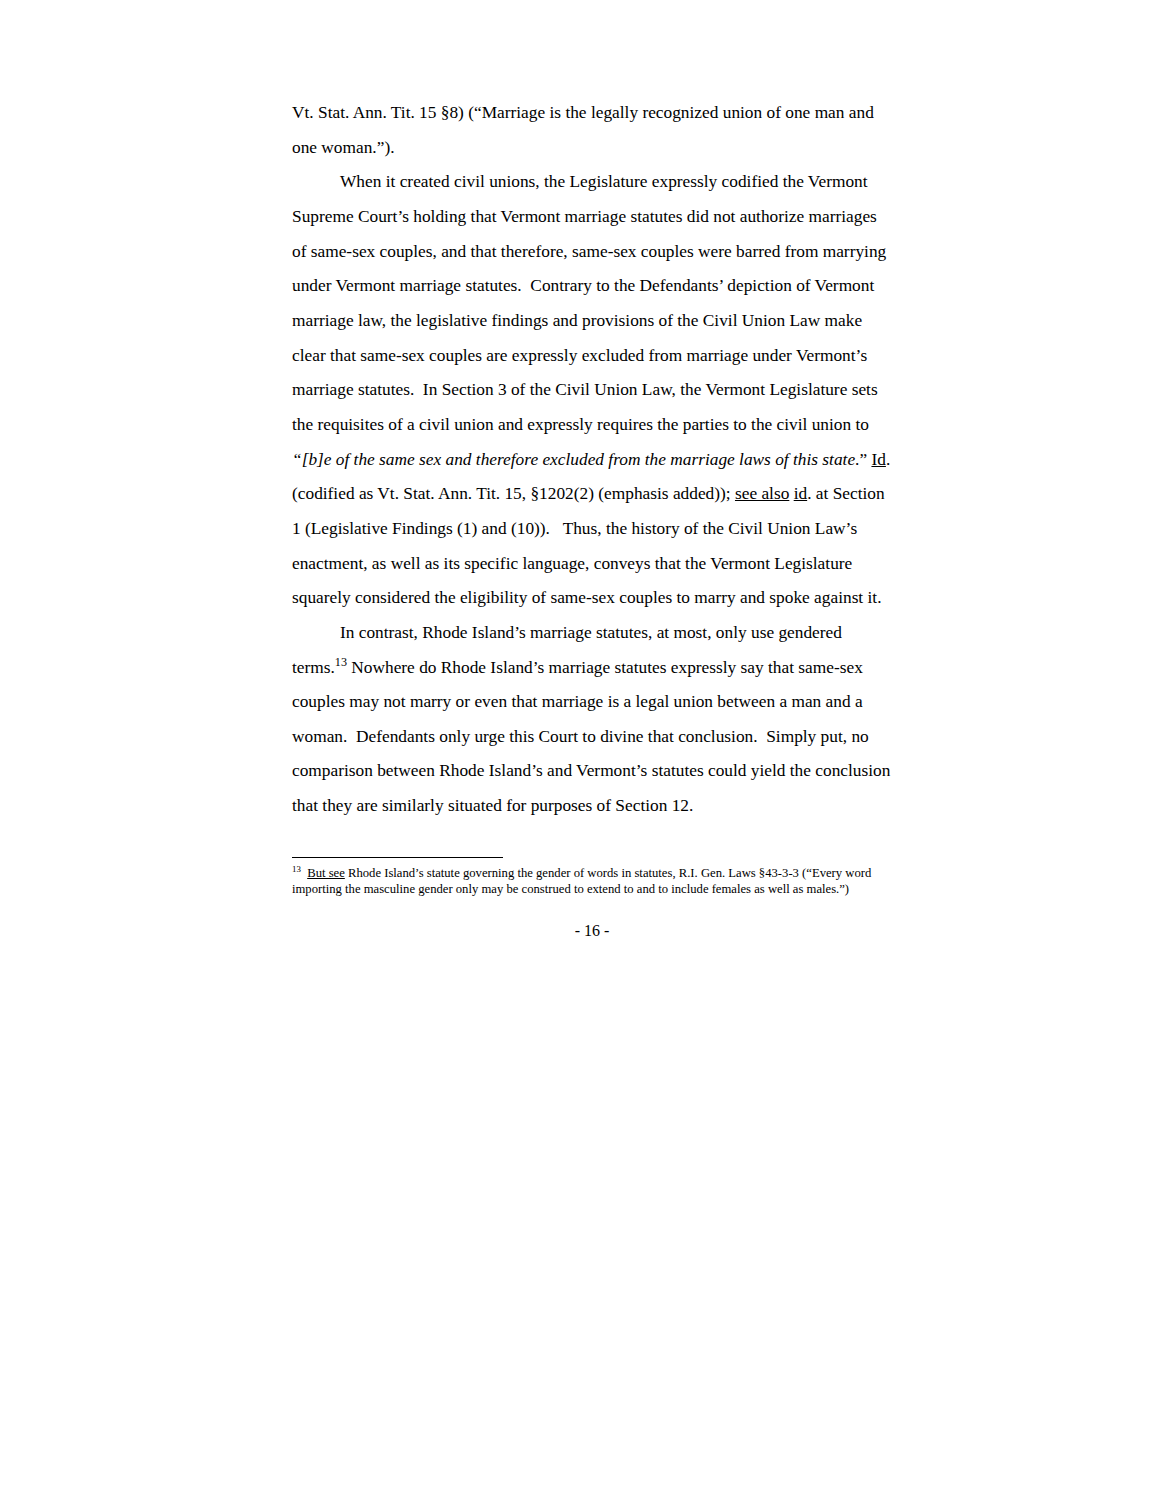Vt. Stat. Ann. Tit. 15 §8) (“Marriage is the legally recognized union of one man and one woman.”).
When it created civil unions, the Legislature expressly codified the Vermont Supreme Court’s holding that Vermont marriage statutes did not authorize marriages of same-sex couples, and that therefore, same-sex couples were barred from marrying under Vermont marriage statutes. Contrary to the Defendants’ depiction of Vermont marriage law, the legislative findings and provisions of the Civil Union Law make clear that same-sex couples are expressly excluded from marriage under Vermont’s marriage statutes. In Section 3 of the Civil Union Law, the Vermont Legislature sets the requisites of a civil union and expressly requires the parties to the civil union to “[b]e of the same sex and therefore excluded from the marriage laws of this state.” Id. (codified as Vt. Stat. Ann. Tit. 15, §1202(2) (emphasis added)); see also id. at Section 1 (Legislative Findings (1) and (10)). Thus, the history of the Civil Union Law’s enactment, as well as its specific language, conveys that the Vermont Legislature squarely considered the eligibility of same-sex couples to marry and spoke against it.
In contrast, Rhode Island’s marriage statutes, at most, only use gendered terms.13 Nowhere do Rhode Island’s marriage statutes expressly say that same-sex couples may not marry or even that marriage is a legal union between a man and a woman. Defendants only urge this Court to divine that conclusion. Simply put, no comparison between Rhode Island’s and Vermont’s statutes could yield the conclusion that they are similarly situated for purposes of Section 12.
13 But see Rhode Island’s statute governing the gender of words in statutes, R.I. Gen. Laws §43-3-3 (“Every word importing the masculine gender only may be construed to extend to and to include females as well as males.”)
- 16 -